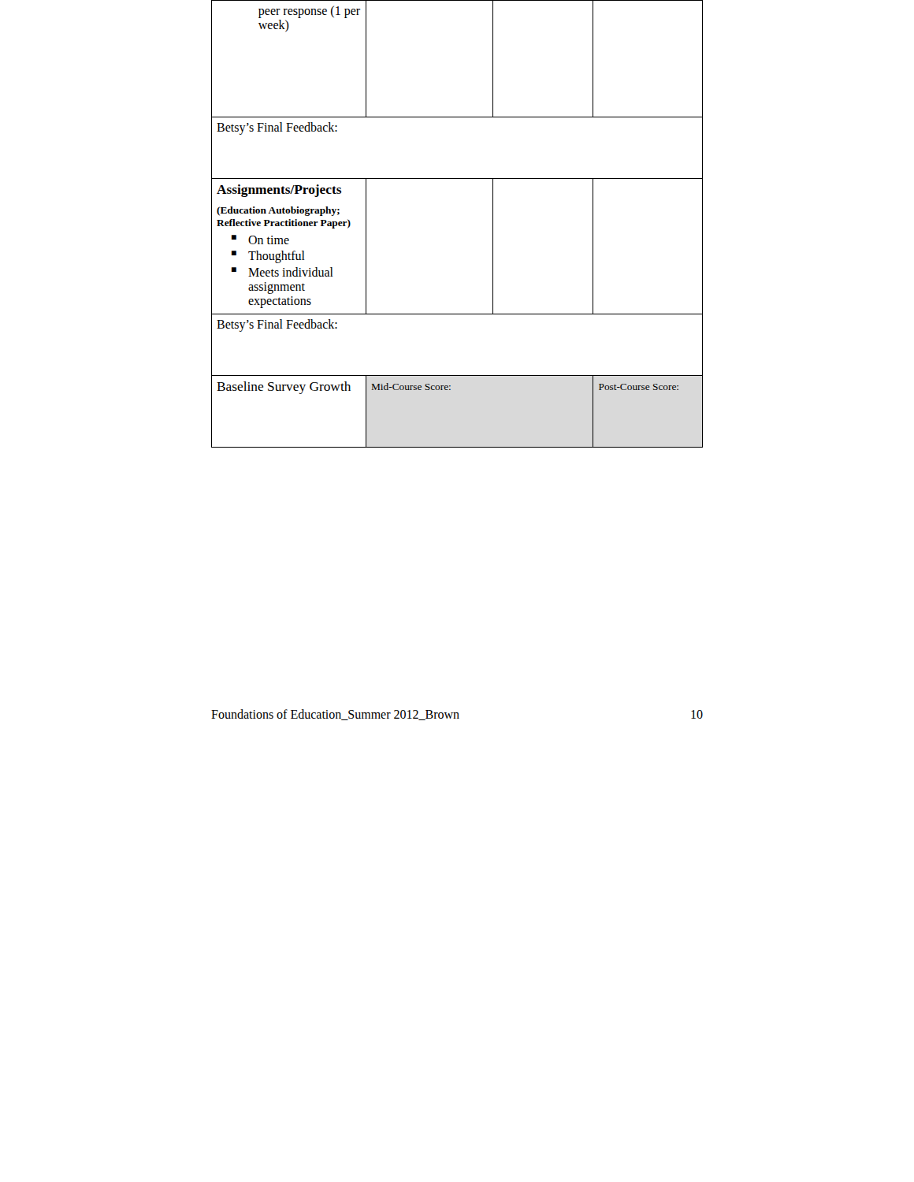| peer response (1 per week) | | | |
| Betsy’s Final Feedback: |
| Assignments/Projects (Education Autobiography; Reflective Practitioner Paper) On time Thoughtful Meets individual assignment expectations | | | |
| Betsy’s Final Feedback: |
| Baseline Survey Growth | Mid-Course Score: | Post-Course Score: |
Foundations of Education_Summer 2012_Brown 10